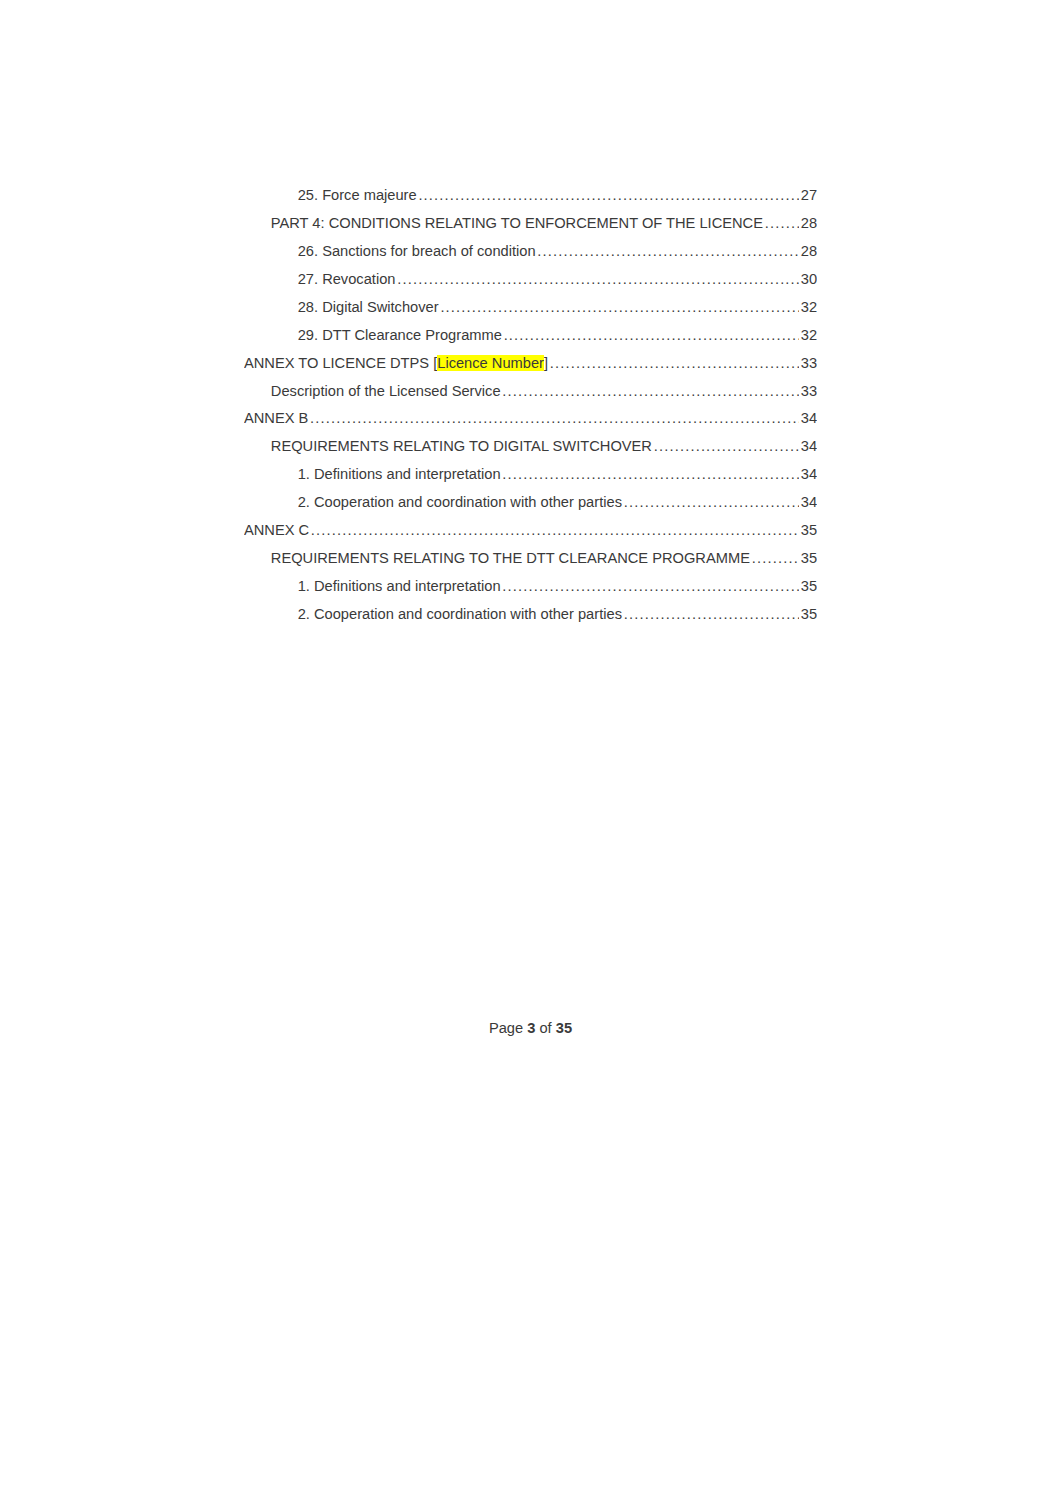25. Force majeure .................................................................................................................. 27
PART 4: CONDITIONS RELATING TO ENFORCEMENT OF THE LICENCE ............................................. 28
26. Sanctions for breach of condition .......................................................................................... 28
27. Revocation ................................................................................................................. 30
28. Digital Switchover ..................................................................................................... 32
29. DTT Clearance Programme .................................................................................... 32
ANNEX TO LICENCE DTPS [Licence Number] ....................................................................... 33
Description of the Licensed Service .................................................................................................... 33
ANNEX B ............................................................................................................................................. 34
REQUIREMENTS RELATING TO DIGITAL SWITCHOVER ..................................................................... 34
1. Definitions and interpretation ................................................................................................ 34
2. Cooperation and coordination with other parties .................................................................... 34
ANNEX C ............................................................................................................................................. 35
REQUIREMENTS RELATING TO THE DTT CLEARANCE PROGRAMME ............................................... 35
1. Definitions and interpretation ................................................................................................ 35
2. Cooperation and coordination with other parties .................................................................... 35
Page 3 of 35